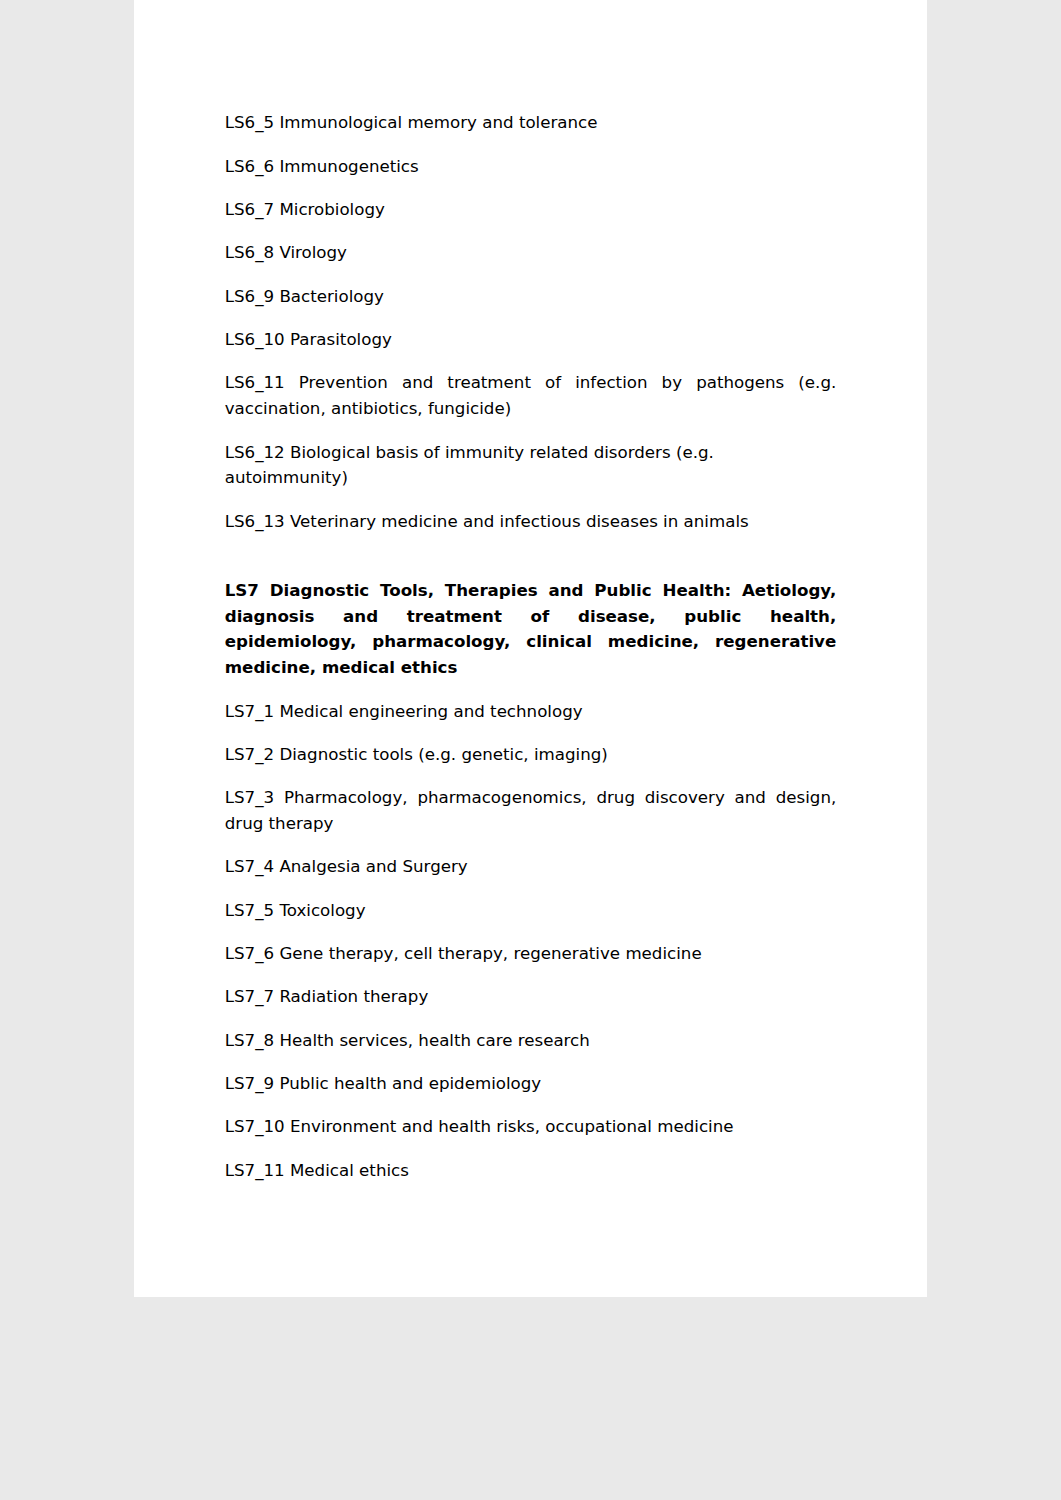LS6_5 Immunological memory and tolerance
LS6_6 Immunogenetics
LS6_7 Microbiology
LS6_8 Virology
LS6_9 Bacteriology
LS6_10 Parasitology
LS6_11 Prevention and treatment of infection by pathogens (e.g. vaccination, antibiotics, fungicide)
LS6_12 Biological basis of immunity related disorders (e.g. autoimmunity)
LS6_13 Veterinary medicine and infectious diseases in animals
LS7 Diagnostic Tools, Therapies and Public Health: Aetiology, diagnosis and treatment of disease, public health, epidemiology, pharmacology, clinical medicine, regenerative medicine, medical ethics
LS7_1 Medical engineering and technology
LS7_2 Diagnostic tools (e.g. genetic, imaging)
LS7_3 Pharmacology, pharmacogenomics, drug discovery and design, drug therapy
LS7_4 Analgesia and Surgery
LS7_5 Toxicology
LS7_6 Gene therapy, cell therapy, regenerative medicine
LS7_7 Radiation therapy
LS7_8 Health services, health care research
LS7_9 Public health and epidemiology
LS7_10 Environment and health risks, occupational medicine
LS7_11 Medical ethics